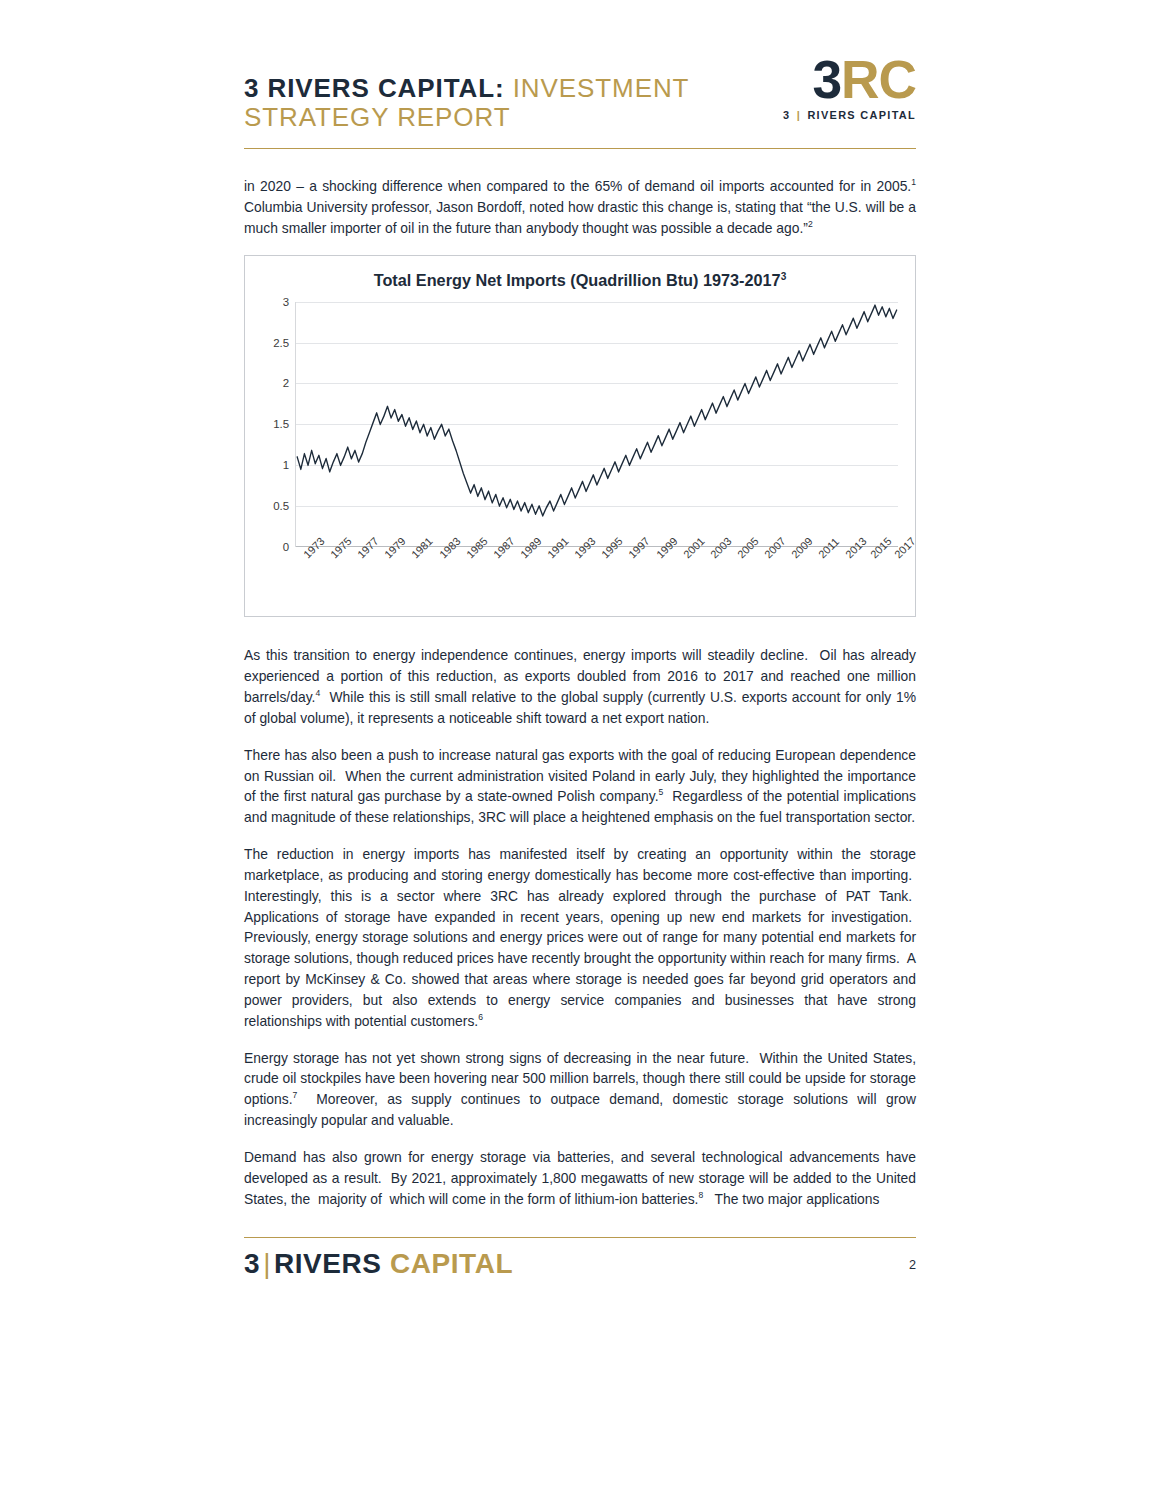3 RIVERS CAPITAL: INVESTMENT STRATEGY REPORT
3RC
3 | RIVERS CAPITAL
in 2020 – a shocking difference when compared to the 65% of demand oil imports accounted for in 2005.1 Columbia University professor, Jason Bordoff, noted how drastic this change is, stating that “the U.S. will be a much smaller importer of oil in the future than anybody thought was possible a decade ago.”2
Total Energy Net Imports (Quadrillion Btu) 1973-20173
3 2.5 2 1.5 1 0.5 0
1973 1975 1977 1979 1981 1983 1985 1987 1989 1991 1993 1995 1997 1999 2001 2003 2005 2007 2009 2011 2013 2015 2017
As this transition to energy independence continues, energy imports will steadily decline. Oil has already experienced a portion of this reduction, as exports doubled from 2016 to 2017 and reached one million barrels/day.4 While this is still small relative to the global supply (currently U.S. exports account for only 1% of global volume), it represents a noticeable shift toward a net export nation.
There has also been a push to increase natural gas exports with the goal of reducing European dependence on Russian oil. When the current administration visited Poland in early July, they highlighted the importance of the first natural gas purchase by a state-owned Polish company.5 Regardless of the potential implications and magnitude of these relationships, 3RC will place a heightened emphasis on the fuel transportation sector.
The reduction in energy imports has manifested itself by creating an opportunity within the storage marketplace, as producing and storing energy domestically has become more cost-effective than importing. Interestingly, this is a sector where 3RC has already explored through the purchase of PAT Tank. Applications of storage have expanded in recent years, opening up new end markets for investigation. Previously, energy storage solutions and energy prices were out of range for many potential end markets for storage solutions, though reduced prices have recently brought the opportunity within reach for many firms. A report by McKinsey & Co. showed that areas where storage is needed goes far beyond grid operators and power providers, but also extends to energy service companies and businesses that have strong relationships with potential customers.6
Energy storage has not yet shown strong signs of decreasing in the near future. Within the United States, crude oil stockpiles have been hovering near 500 million barrels, though there still could be upside for storage options.7 Moreover, as supply continues to outpace demand, domestic storage solutions will grow increasingly popular and valuable.
Demand has also grown for energy storage via batteries, and several technological advancements have developed as a result. By 2021, approximately 1,800 megawatts of new storage will be added to the United States, the majority of which will come in the form of lithium-ion batteries.8 The two major applications
3|RIVERS CAPITAL
2